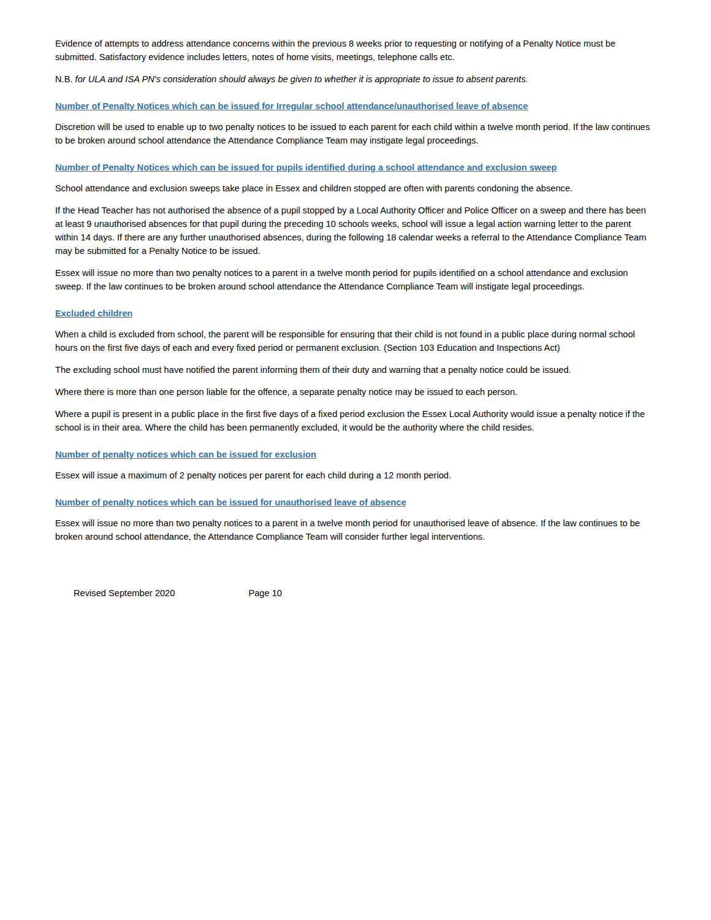Evidence of attempts to address attendance concerns within the previous 8 weeks prior to requesting or notifying of a Penalty Notice must be submitted. Satisfactory evidence includes letters, notes of home visits, meetings, telephone calls etc.
N.B. for ULA and ISA PN's consideration should always be given to whether it is appropriate to issue to absent parents.
Number of Penalty Notices which can be issued for Irregular school attendance/unauthorised leave of absence
Discretion will be used to enable up to two penalty notices to be issued to each parent for each child within a twelve month period. If the law continues to be broken around school attendance the Attendance Compliance Team may instigate legal proceedings.
Number of Penalty Notices which can be issued for pupils identified during a school attendance and exclusion sweep
School attendance and exclusion sweeps take place in Essex and children stopped are often with parents condoning the absence.
If the Head Teacher has not authorised the absence of a pupil stopped by a Local Authority Officer and Police Officer on a sweep and there has been at least 9 unauthorised absences for that pupil during the preceding 10 schools weeks, school will issue a legal action warning letter to the parent within 14 days. If there are any further unauthorised absences, during the following 18 calendar weeks a referral to the Attendance Compliance Team may be submitted for a Penalty Notice to be issued.
Essex will issue no more than two penalty notices to a parent in a twelve month period for pupils identified on a school attendance and exclusion sweep. If the law continues to be broken around school attendance the Attendance Compliance Team will instigate legal proceedings.
Excluded children
When a child is excluded from school, the parent will be responsible for ensuring that their child is not found in a public place during normal school hours on the first five days of each and every fixed period or permanent exclusion. (Section 103 Education and Inspections Act)
The excluding school must have notified the parent informing them of their duty and warning that a penalty notice could be issued.
Where there is more than one person liable for the offence, a separate penalty notice may be issued to each person.
Where a pupil is present in a public place in the first five days of a fixed period exclusion the Essex Local Authority would issue a penalty notice if the school is in their area. Where the child has been permanently excluded, it would be the authority where the child resides.
Number of penalty notices which can be issued for exclusion
Essex will issue a maximum of 2 penalty notices per parent for each child during a 12 month period.
Number of penalty notices which can be issued for unauthorised leave of absence
Essex will issue no more than two penalty notices to a parent in a twelve month period for unauthorised leave of absence. If the law continues to be broken around school attendance, the Attendance Compliance Team will consider further legal interventions.
Revised September 2020 Page 10